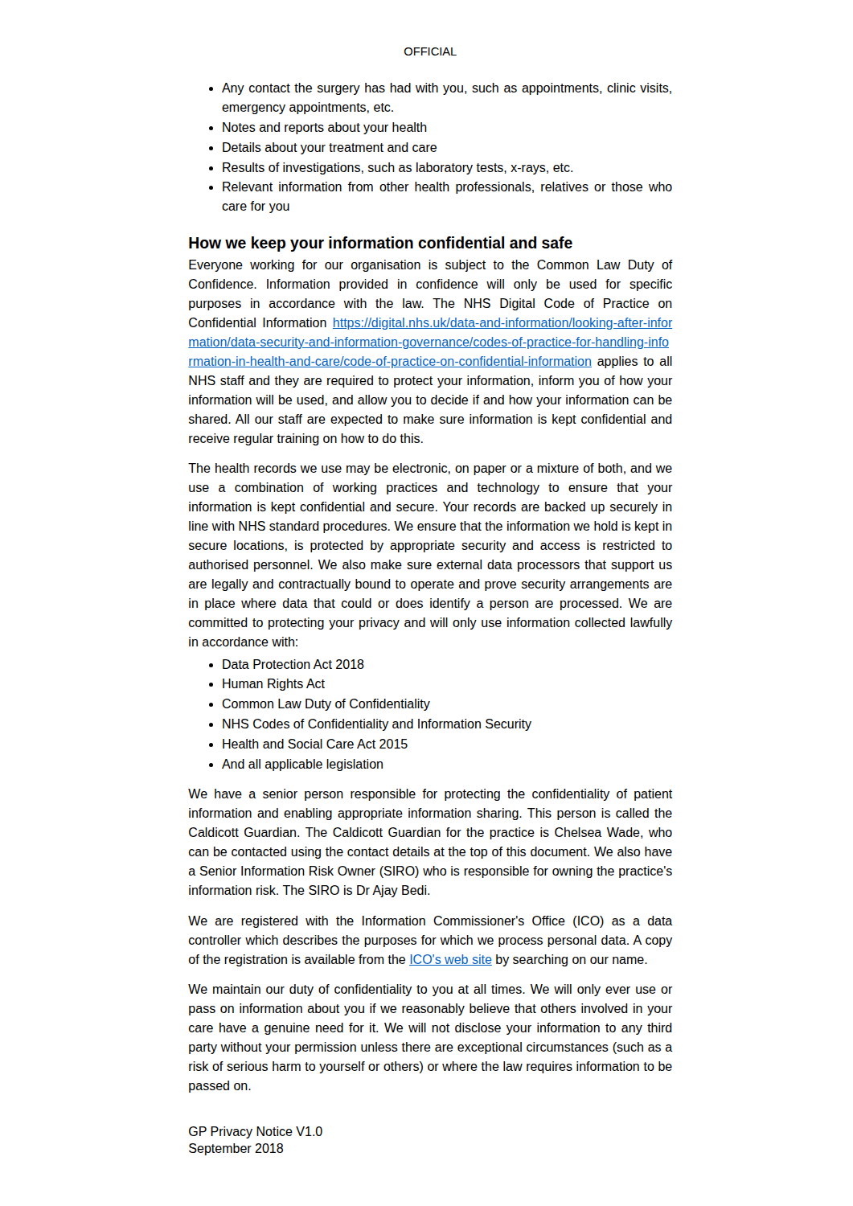OFFICIAL
Any contact the surgery has had with you, such as appointments, clinic visits, emergency appointments, etc.
Notes and reports about your health
Details about your treatment and care
Results of investigations, such as laboratory tests, x-rays, etc.
Relevant information from other health professionals, relatives or those who care for you
How we keep your information confidential and safe
Everyone working for our organisation is subject to the Common Law Duty of Confidence. Information provided in confidence will only be used for specific purposes in accordance with the law. The NHS Digital Code of Practice on Confidential Information https://digital.nhs.uk/data-and-information/looking-after-information/data-security-and-information-governance/codes-of-practice-for-handling-information-in-health-and-care/code-of-practice-on-confidential-information applies to all NHS staff and they are required to protect your information, inform you of how your information will be used, and allow you to decide if and how your information can be shared. All our staff are expected to make sure information is kept confidential and receive regular training on how to do this.
The health records we use may be electronic, on paper or a mixture of both, and we use a combination of working practices and technology to ensure that your information is kept confidential and secure. Your records are backed up securely in line with NHS standard procedures. We ensure that the information we hold is kept in secure locations, is protected by appropriate security and access is restricted to authorised personnel. We also make sure external data processors that support us are legally and contractually bound to operate and prove security arrangements are in place where data that could or does identify a person are processed. We are committed to protecting your privacy and will only use information collected lawfully in accordance with:
Data Protection Act 2018
Human Rights Act
Common Law Duty of Confidentiality
NHS Codes of Confidentiality and Information Security
Health and Social Care Act 2015
And all applicable legislation
We have a senior person responsible for protecting the confidentiality of patient information and enabling appropriate information sharing. This person is called the Caldicott Guardian. The Caldicott Guardian for the practice is Chelsea Wade, who can be contacted using the contact details at the top of this document. We also have a Senior Information Risk Owner (SIRO) who is responsible for owning the practice's information risk. The SIRO is Dr Ajay Bedi.
We are registered with the Information Commissioner's Office (ICO) as a data controller which describes the purposes for which we process personal data. A copy of the registration is available from the ICO's web site by searching on our name.
We maintain our duty of confidentiality to you at all times. We will only ever use or pass on information about you if we reasonably believe that others involved in your care have a genuine need for it. We will not disclose your information to any third party without your permission unless there are exceptional circumstances (such as a risk of serious harm to yourself or others) or where the law requires information to be passed on.
GP Privacy Notice V1.0
September 2018